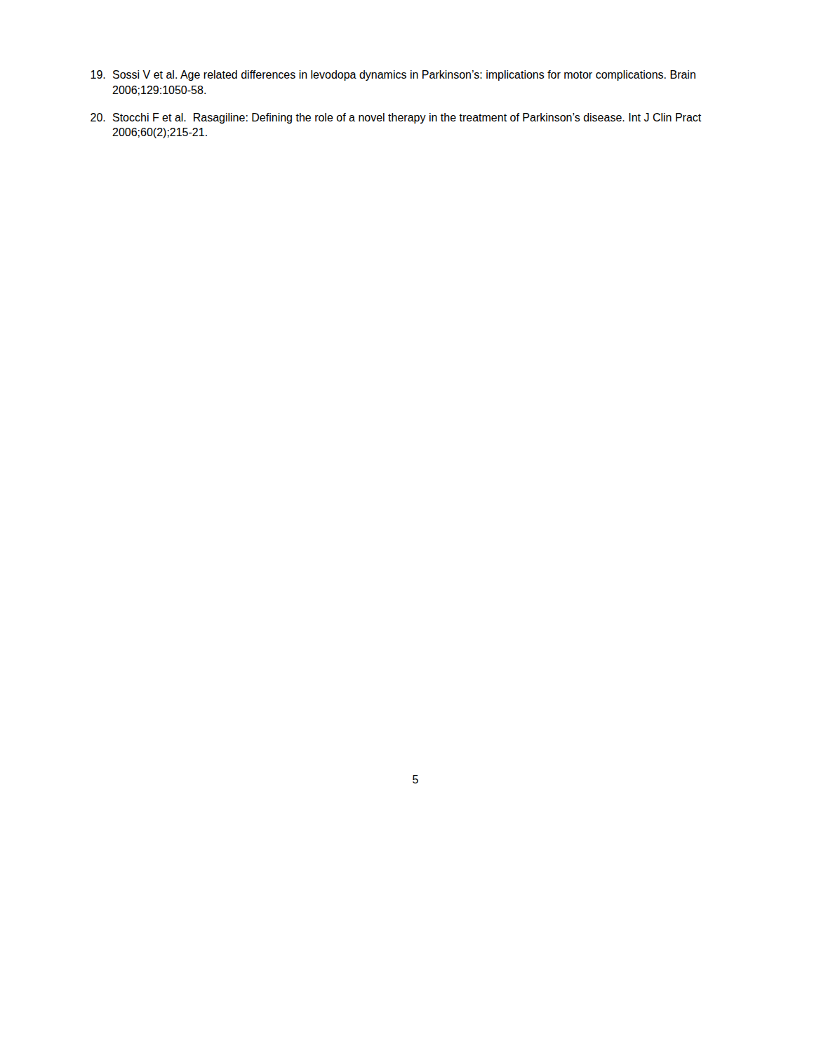Sossi V et al. Age related differences in levodopa dynamics in Parkinson’s: implications for motor complications. Brain 2006;129:1050-58.
Stocchi F et al. Rasagiline: Defining the role of a novel therapy in the treatment of Parkinson’s disease. Int J Clin Pract 2006;60(2);215-21.
5